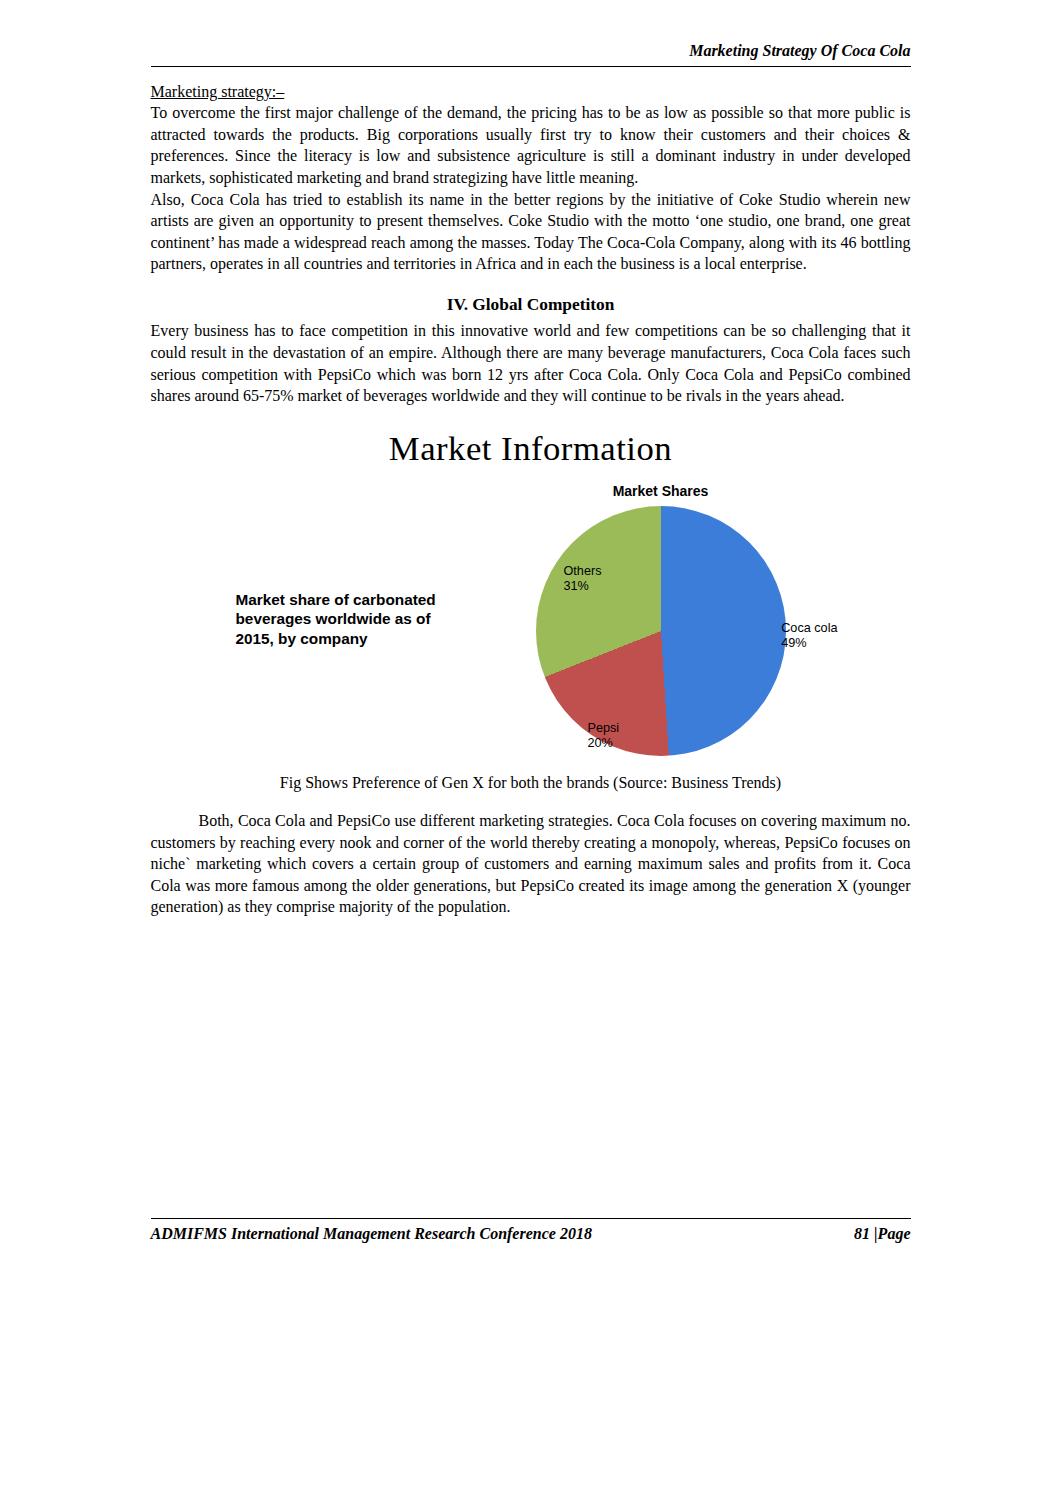Marketing Strategy Of Coca Cola
Marketing strategy:–
To overcome the first major challenge of the demand, the pricing has to be as low as possible so that more public is attracted towards the products. Big corporations usually first try to know their customers and their choices & preferences. Since the literacy is low and subsistence agriculture is still a dominant industry in under developed markets, sophisticated marketing and brand strategizing have little meaning.
Also, Coca Cola has tried to establish its name in the better regions by the initiative of Coke Studio wherein new artists are given an opportunity to present themselves. Coke Studio with the motto ‘one studio, one brand, one great continent’ has made a widespread reach among the masses. Today The Coca-Cola Company, along with its 46 bottling partners, operates in all countries and territories in Africa and in each the business is a local enterprise.
IV. Global Competiton
Every business has to face competition in this innovative world and few competitions can be so challenging that it could result in the devastation of an empire. Although there are many beverage manufacturers, Coca Cola faces such serious competition with PepsiCo which was born 12 yrs after Coca Cola. Only Coca Cola and PepsiCo combined shares around 65-75% market of beverages worldwide and they will continue to be rivals in the years ahead.
Market Information
Market share of carbonated
beverages worldwide as of
2015, by company
Market Shares
Coca cola
49% Pepsi
20% Others
31%
Fig Shows Preference of Gen X for both the brands (Source: Business Trends)
Both, Coca Cola and PepsiCo use different marketing strategies. Coca Cola focuses on covering maximum no. customers by reaching every nook and corner of the world thereby creating a monopoly, whereas, PepsiCo focuses on niche` marketing which covers a certain group of customers and earning maximum sales and profits from it. Coca Cola was more famous among the older generations, but PepsiCo created its image among the generation X (younger generation) as they comprise majority of the population.
ADMIFMS International Management Research Conference 2018 81 |Page